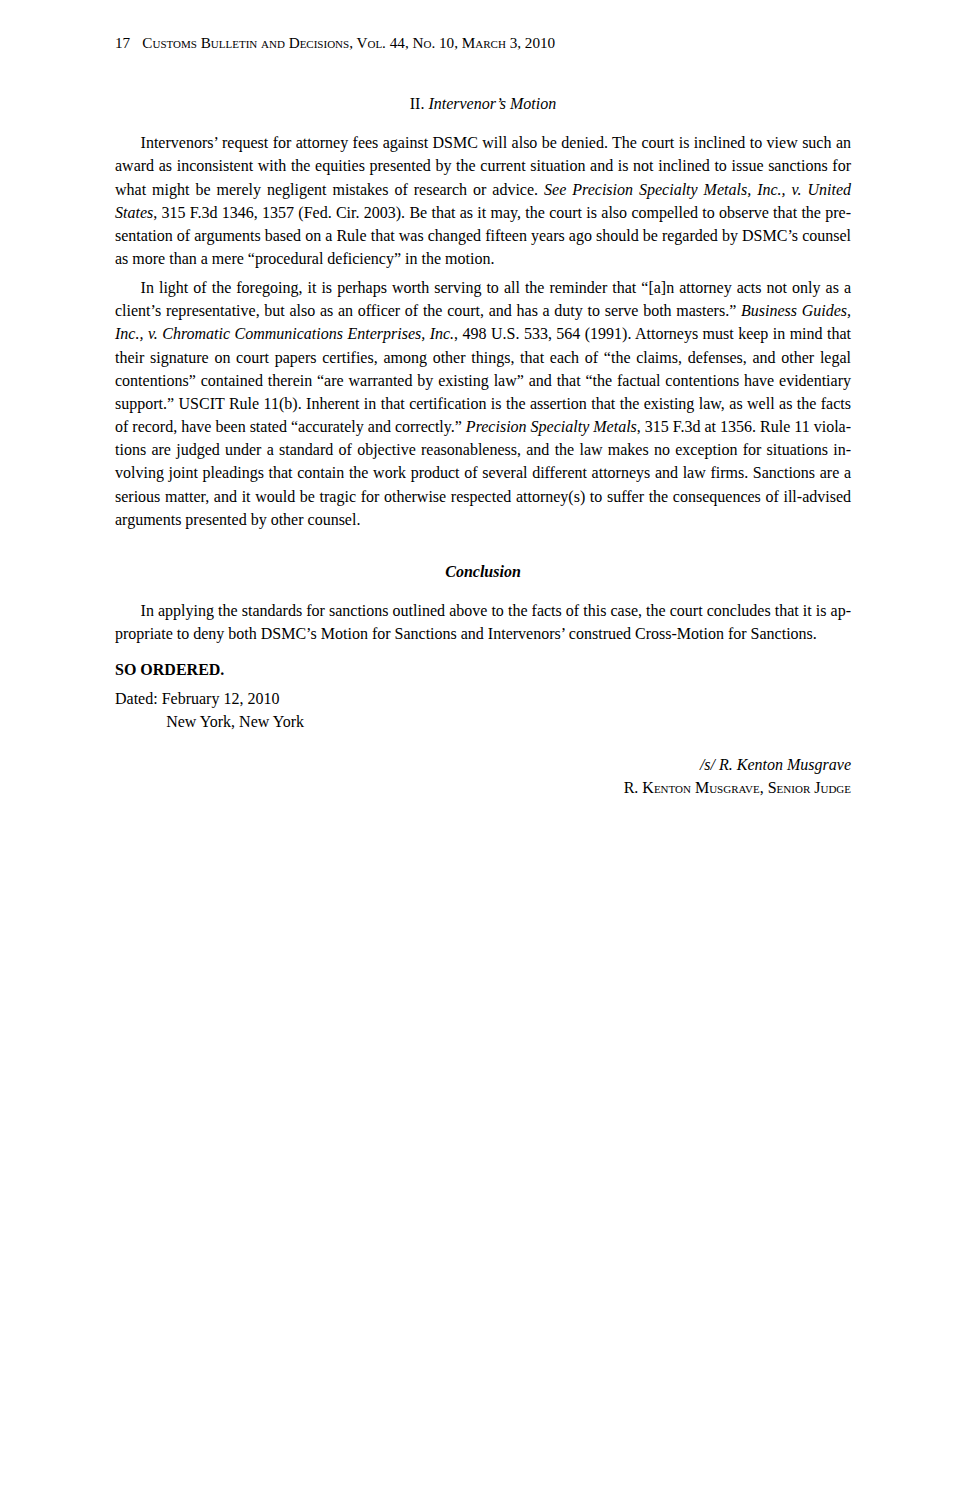17 Customs Bulletin and Decisions, Vol. 44, No. 10, March 3, 2010
II. Intervenor’s Motion
Intervenors’ request for attorney fees against DSMC will also be denied. The court is inclined to view such an award as inconsistent with the equities presented by the current situation and is not inclined to issue sanctions for what might be merely negligent mistakes of research or advice. See Precision Specialty Metals, Inc., v. United States, 315 F.3d 1346, 1357 (Fed. Cir. 2003). Be that as it may, the court is also compelled to observe that the presentation of arguments based on a Rule that was changed fifteen years ago should be regarded by DSMC’s counsel as more than a mere “procedural deficiency” in the motion.
In light of the foregoing, it is perhaps worth serving to all the reminder that “[a]n attorney acts not only as a client’s representative, but also as an officer of the court, and has a duty to serve both masters.” Business Guides, Inc., v. Chromatic Communications Enterprises, Inc., 498 U.S. 533, 564 (1991). Attorneys must keep in mind that their signature on court papers certifies, among other things, that each of “the claims, defenses, and other legal contentions” contained therein “are warranted by existing law” and that “the factual contentions have evidentiary support.” USCIT Rule 11(b). Inherent in that certification is the assertion that the existing law, as well as the facts of record, have been stated “accurately and correctly.” Precision Specialty Metals, 315 F.3d at 1356. Rule 11 violations are judged under a standard of objective reasonableness, and the law makes no exception for situations involving joint pleadings that contain the work product of several different attorneys and law firms. Sanctions are a serious matter, and it would be tragic for otherwise respected attorney(s) to suffer the consequences of ill-advised arguments presented by other counsel.
Conclusion
In applying the standards for sanctions outlined above to the facts of this case, the court concludes that it is appropriate to deny both DSMC’s Motion for Sanctions and Intervenors’ construed Cross-Motion for Sanctions.
SO ORDERED.
Dated: February 12, 2010 New York, New York
/s/ R. Kenton Musgrave R. Kenton Musgrave, Senior Judge